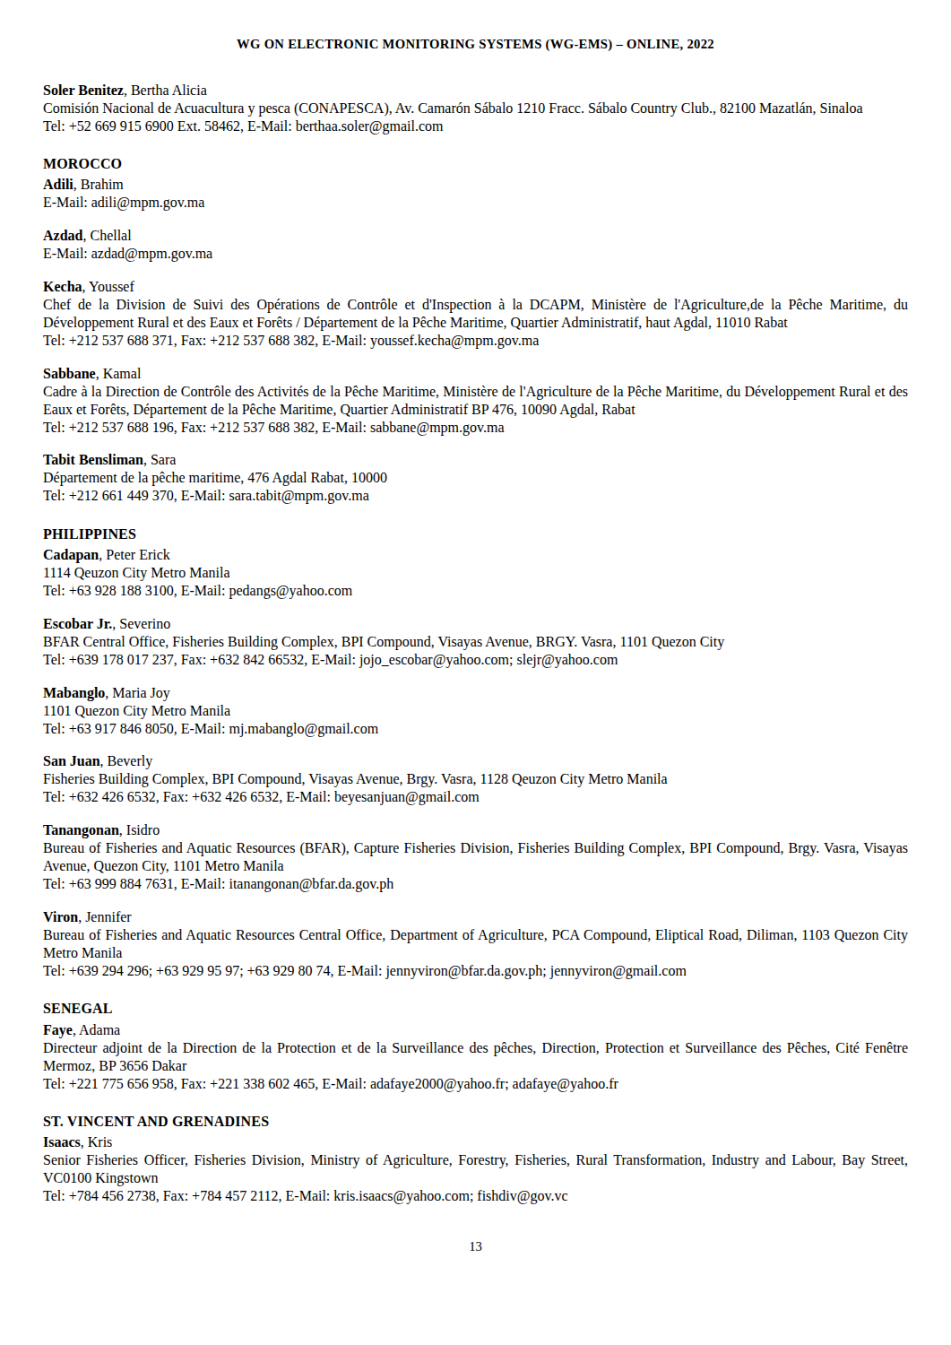WG ON ELECTRONIC MONITORING SYSTEMS (WG-EMS) – ONLINE, 2022
Soler Benitez, Bertha Alicia
Comisión Nacional de Acuacultura y pesca (CONAPESCA), Av. Camarón Sábalo 1210 Fracc. Sábalo Country Club., 82100 Mazatlán, Sinaloa
Tel: +52 669 915 6900 Ext. 58462, E-Mail: berthaa.soler@gmail.com
Morocco
Adili, Brahim
E-Mail: adili@mpm.gov.ma
Azdad, Chellal
E-Mail: azdad@mpm.gov.ma
Kecha, Youssef
Chef de la Division de Suivi des Opérations de Contrôle et d'Inspection à la DCAPM, Ministère de l'Agriculture,de la Pêche Maritime, du Développement Rural et des Eaux et Forêts / Département de la Pêche Maritime, Quartier Administratif, haut Agdal, 11010 Rabat
Tel: +212 537 688 371, Fax: +212 537 688 382, E-Mail: youssef.kecha@mpm.gov.ma
Sabbane, Kamal
Cadre à la Direction de Contrôle des Activités de la Pêche Maritime, Ministère de l'Agriculture de la Pêche Maritime, du Développement Rural et des Eaux et Forêts, Département de la Pêche Maritime, Quartier Administratif BP 476, 10090 Agdal, Rabat
Tel: +212 537 688 196, Fax: +212 537 688 382, E-Mail: sabbane@mpm.gov.ma
Tabit Bensliman, Sara
Département de la pêche maritime, 476 Agdal Rabat, 10000
Tel: +212 661 449 370, E-Mail: sara.tabit@mpm.gov.ma
Philippines
Cadapan, Peter Erick
1114 Qeuzon City Metro Manila
Tel: +63 928 188 3100, E-Mail: pedangs@yahoo.com
Escobar Jr., Severino
BFAR Central Office, Fisheries Building Complex, BPI Compound, Visayas Avenue, BRGY. Vasra, 1101 Quezon City
Tel: +639 178 017 237, Fax: +632 842 66532, E-Mail: jojo_escobar@yahoo.com; slejr@yahoo.com
Mabanglo, Maria Joy
1101 Quezon City Metro Manila
Tel: +63 917 846 8050, E-Mail: mj.mabanglo@gmail.com
San Juan, Beverly
Fisheries Building Complex, BPI Compound, Visayas Avenue, Brgy. Vasra, 1128 Qeuzon City Metro Manila
Tel: +632 426 6532, Fax: +632 426 6532, E-Mail: beyesanjuan@gmail.com
Tanangonan, Isidro
Bureau of Fisheries and Aquatic Resources (BFAR), Capture Fisheries Division, Fisheries Building Complex, BPI Compound, Brgy. Vasra, Visayas Avenue, Quezon City, 1101 Metro Manila
Tel: +63 999 884 7631, E-Mail: itanangonan@bfar.da.gov.ph
Viron, Jennifer
Bureau of Fisheries and Aquatic Resources Central Office, Department of Agriculture, PCA Compound, Eliptical Road, Diliman, 1103 Quezon City Metro Manila
Tel: +639 294 296; +63 929 95 97; +63 929 80 74, E-Mail: jennyviron@bfar.da.gov.ph; jennyviron@gmail.com
Senegal
Faye, Adama
Directeur adjoint de la Direction de la Protection et de la Surveillance des pêches, Direction, Protection et Surveillance des Pêches, Cité Fenêtre Mermoz, BP 3656 Dakar
Tel: +221 775 656 958, Fax: +221 338 602 465, E-Mail: adafaye2000@yahoo.fr; adafaye@yahoo.fr
St. Vincent and Grenadines
Isaacs, Kris
Senior Fisheries Officer, Fisheries Division, Ministry of Agriculture, Forestry, Fisheries, Rural Transformation, Industry and Labour, Bay Street, VC0100 Kingstown
Tel: +784 456 2738, Fax: +784 457 2112, E-Mail: kris.isaacs@yahoo.com; fishdiv@gov.vc
13